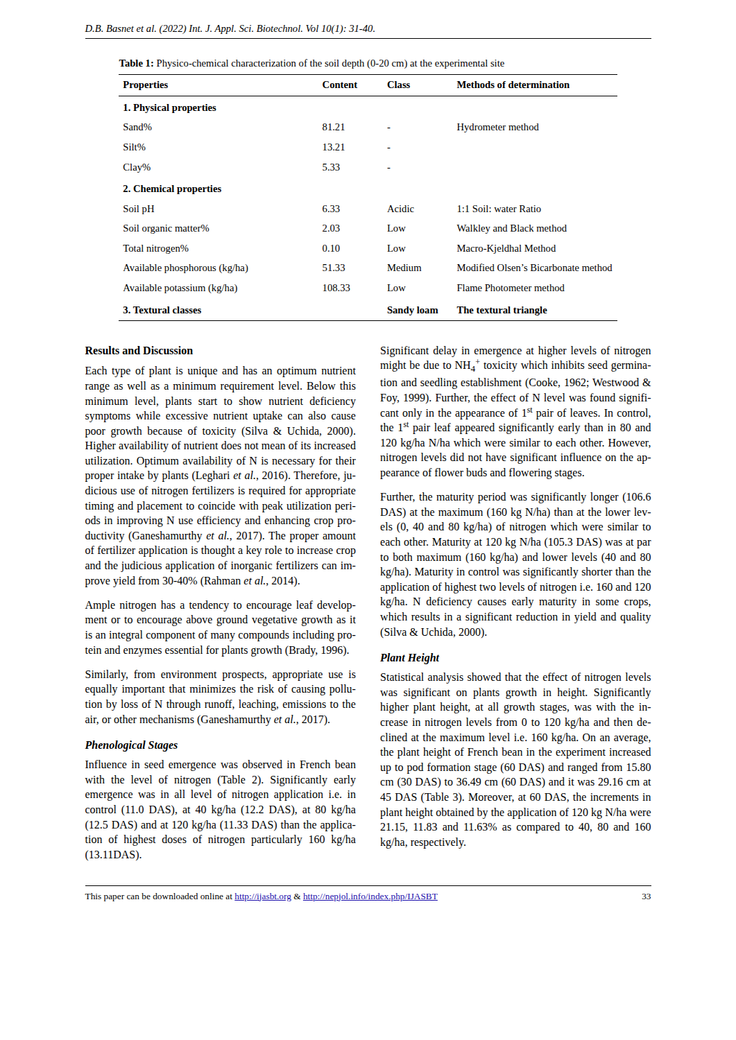D.B. Basnet et al. (2022) Int. J. Appl. Sci. Biotechnol. Vol 10(1): 31-40.
Table 1: Physico-chemical characterization of the soil depth (0-20 cm) at the experimental site
| Properties | Content | Class | Methods of determination |
| --- | --- | --- | --- |
| 1. Physical properties | | | |
| Sand% | 81.21 | - | Hydrometer method |
| Silt% | 13.21 | - | |
| Clay% | 5.33 | - | |
| 2. Chemical properties | | | |
| Soil pH | 6.33 | Acidic | 1:1 Soil: water Ratio |
| Soil organic matter% | 2.03 | Low | Walkley and Black method |
| Total nitrogen% | 0.10 | Low | Macro-Kjeldhal Method |
| Available phosphorous (kg/ha) | 51.33 | Medium | Modified Olsen’s Bicarbonate method |
| Available potassium (kg/ha) | 108.33 | Low | Flame Photometer method |
| 3. Textural classes | | Sandy loam | The textural triangle |
Results and Discussion
Each type of plant is unique and has an optimum nutrient range as well as a minimum requirement level. Below this minimum level, plants start to show nutrient deficiency symptoms while excessive nutrient uptake can also cause poor growth because of toxicity (Silva & Uchida, 2000). Higher availability of nutrient does not mean of its increased utilization. Optimum availability of N is necessary for their proper intake by plants (Leghari et al., 2016). Therefore, judicious use of nitrogen fertilizers is required for appropriate timing and placement to coincide with peak utilization periods in improving N use efficiency and enhancing crop productivity (Ganeshamurthy et al., 2017). The proper amount of fertilizer application is thought a key role to increase crop and the judicious application of inorganic fertilizers can improve yield from 30-40% (Rahman et al., 2014).
Ample nitrogen has a tendency to encourage leaf development or to encourage above ground vegetative growth as it is an integral component of many compounds including protein and enzymes essential for plants growth (Brady, 1996).
Similarly, from environment prospects, appropriate use is equally important that minimizes the risk of causing pollution by loss of N through runoff, leaching, emissions to the air, or other mechanisms (Ganeshamurthy et al., 2017).
Phenological Stages
Influence in seed emergence was observed in French bean with the level of nitrogen (Table 2). Significantly early emergence was in all level of nitrogen application i.e. in control (11.0 DAS), at 40 kg/ha (12.2 DAS), at 80 kg/ha (12.5 DAS) and at 120 kg/ha (11.33 DAS) than the application of highest doses of nitrogen particularly 160 kg/ha (13.11DAS).
Significant delay in emergence at higher levels of nitrogen might be due to NH4+ toxicity which inhibits seed germination and seedling establishment (Cooke, 1962; Westwood & Foy, 1999). Further, the effect of N level was found significant only in the appearance of 1st pair of leaves. In control, the 1st pair leaf appeared significantly early than in 80 and 120 kg/ha N/ha which were similar to each other. However, nitrogen levels did not have significant influence on the appearance of flower buds and flowering stages.
Further, the maturity period was significantly longer (106.6 DAS) at the maximum (160 kg N/ha) than at the lower levels (0, 40 and 80 kg/ha) of nitrogen which were similar to each other. Maturity at 120 kg N/ha (105.3 DAS) was at par to both maximum (160 kg/ha) and lower levels (40 and 80 kg/ha). Maturity in control was significantly shorter than the application of highest two levels of nitrogen i.e. 160 and 120 kg/ha. N deficiency causes early maturity in some crops, which results in a significant reduction in yield and quality (Silva & Uchida, 2000).
Plant Height
Statistical analysis showed that the effect of nitrogen levels was significant on plants growth in height. Significantly higher plant height, at all growth stages, was with the increase in nitrogen levels from 0 to 120 kg/ha and then declined at the maximum level i.e. 160 kg/ha. On an average, the plant height of French bean in the experiment increased up to pod formation stage (60 DAS) and ranged from 15.80 cm (30 DAS) to 36.49 cm (60 DAS) and it was 29.16 cm at 45 DAS (Table 3). Moreover, at 60 DAS, the increments in plant height obtained by the application of 120 kg N/ha were 21.15, 11.83 and 11.63% as compared to 40, 80 and 160 kg/ha, respectively.
This paper can be downloaded online at http://ijasbt.org & http://nepjol.info/index.php/IJASBT
33